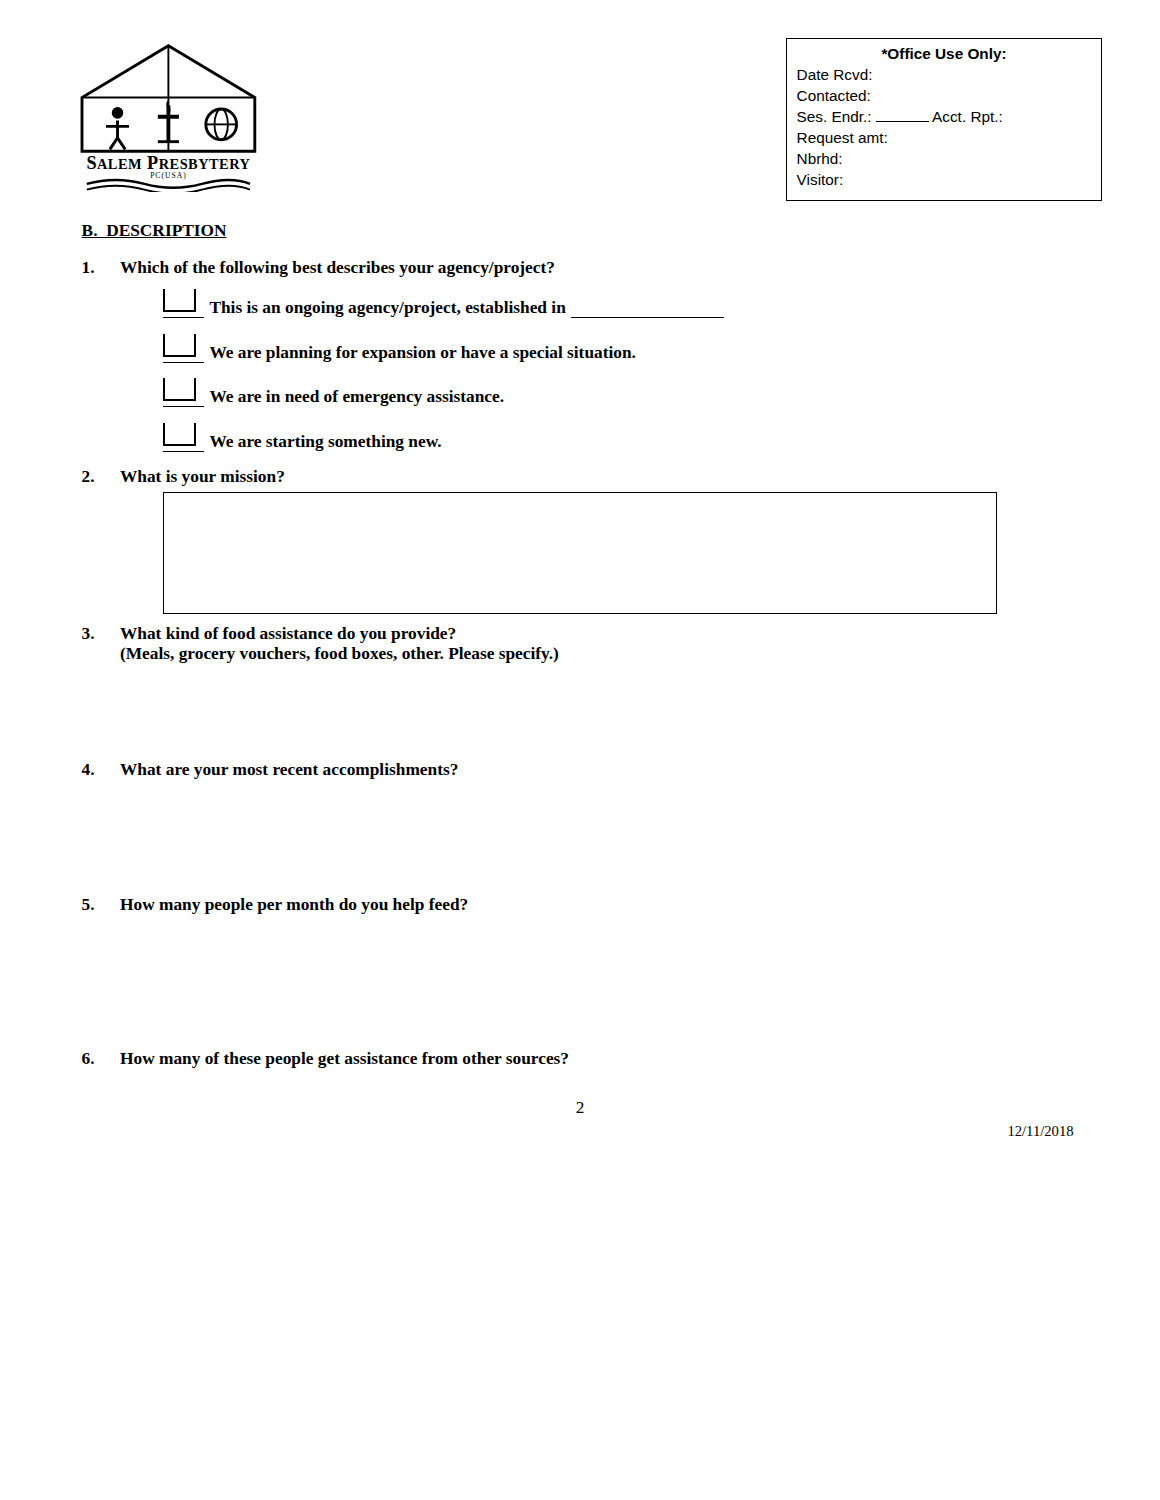SALEM PRESBYTERY PC(USA)
*Office Use Only:
Date Rcvd:
Contacted:
Ses. Endr.: Acct. Rpt.:
Request amt:
Nbrhd:
Visitor:
B. DESCRIPTION
1. Which of the following best describes your agency/project?
This is an ongoing agency/project, established in
We are planning for expansion or have a special situation.
We are in need of emergency assistance.
We are starting something new.
2. What is your mission?
3. What kind of food assistance do you provide?
(Meals, grocery vouchers, food boxes, other. Please specify.)
4. What are your most recent accomplishments?
5. How many people per month do you help feed?
6. How many of these people get assistance from other sources?
2
12/11/2018